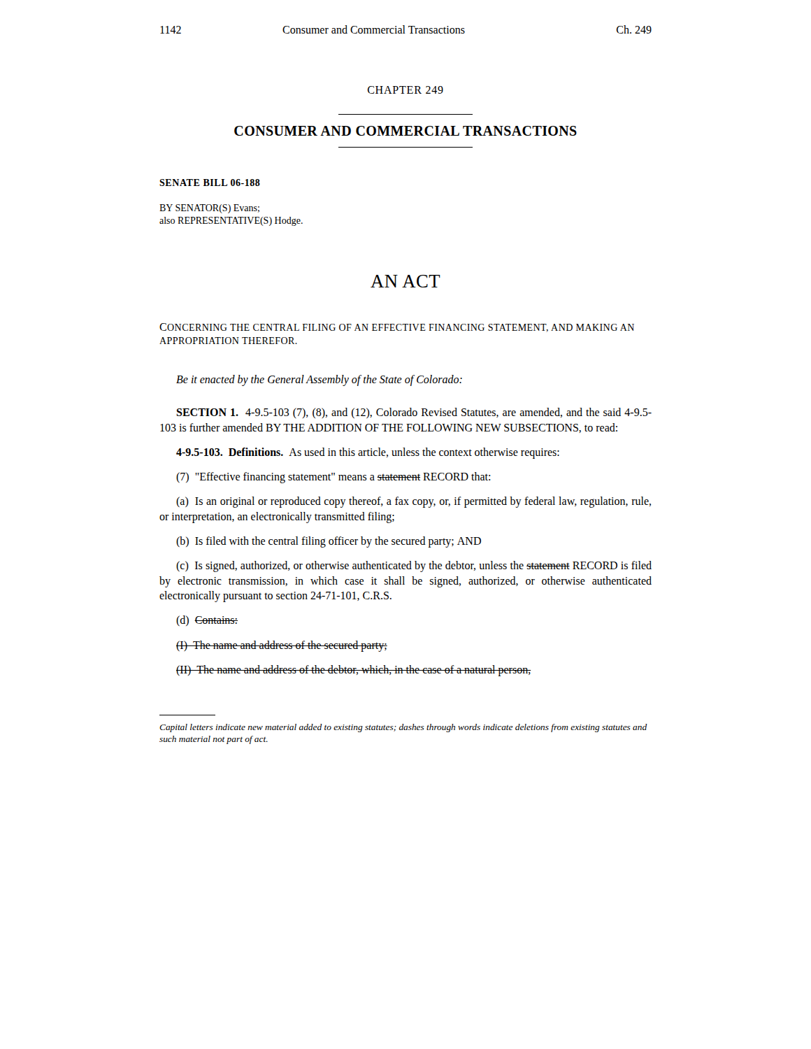1142
Consumer and Commercial Transactions
Ch. 249
CHAPTER 249
CONSUMER AND COMMERCIAL TRANSACTIONS
SENATE BILL 06-188
BY SENATOR(S) Evans;
also REPRESENTATIVE(S) Hodge.
AN ACT
CONCERNING THE CENTRAL FILING OF AN EFFECTIVE FINANCING STATEMENT, AND MAKING AN APPROPRIATION THEREFOR.
Be it enacted by the General Assembly of the State of Colorado:
SECTION 1. 4-9.5-103 (7), (8), and (12), Colorado Revised Statutes, are amended, and the said 4-9.5-103 is further amended BY THE ADDITION OF THE FOLLOWING NEW SUBSECTIONS, to read:
4-9.5-103. Definitions. As used in this article, unless the context otherwise requires:
(7) "Effective financing statement" means a statement RECORD that:
(a) Is an original or reproduced copy thereof, a fax copy, or, if permitted by federal law, regulation, rule, or interpretation, an electronically transmitted filing;
(b) Is filed with the central filing officer by the secured party; AND
(c) Is signed, authorized, or otherwise authenticated by the debtor, unless the statement RECORD is filed by electronic transmission, in which case it shall be signed, authorized, or otherwise authenticated electronically pursuant to section 24-71-101, C.R.S.
(d) Contains:
(I) The name and address of the secured party;
(II) The name and address of the debtor, which, in the case of a natural person,
Capital letters indicate new material added to existing statutes; dashes through words indicate deletions from existing statutes and such material not part of act.